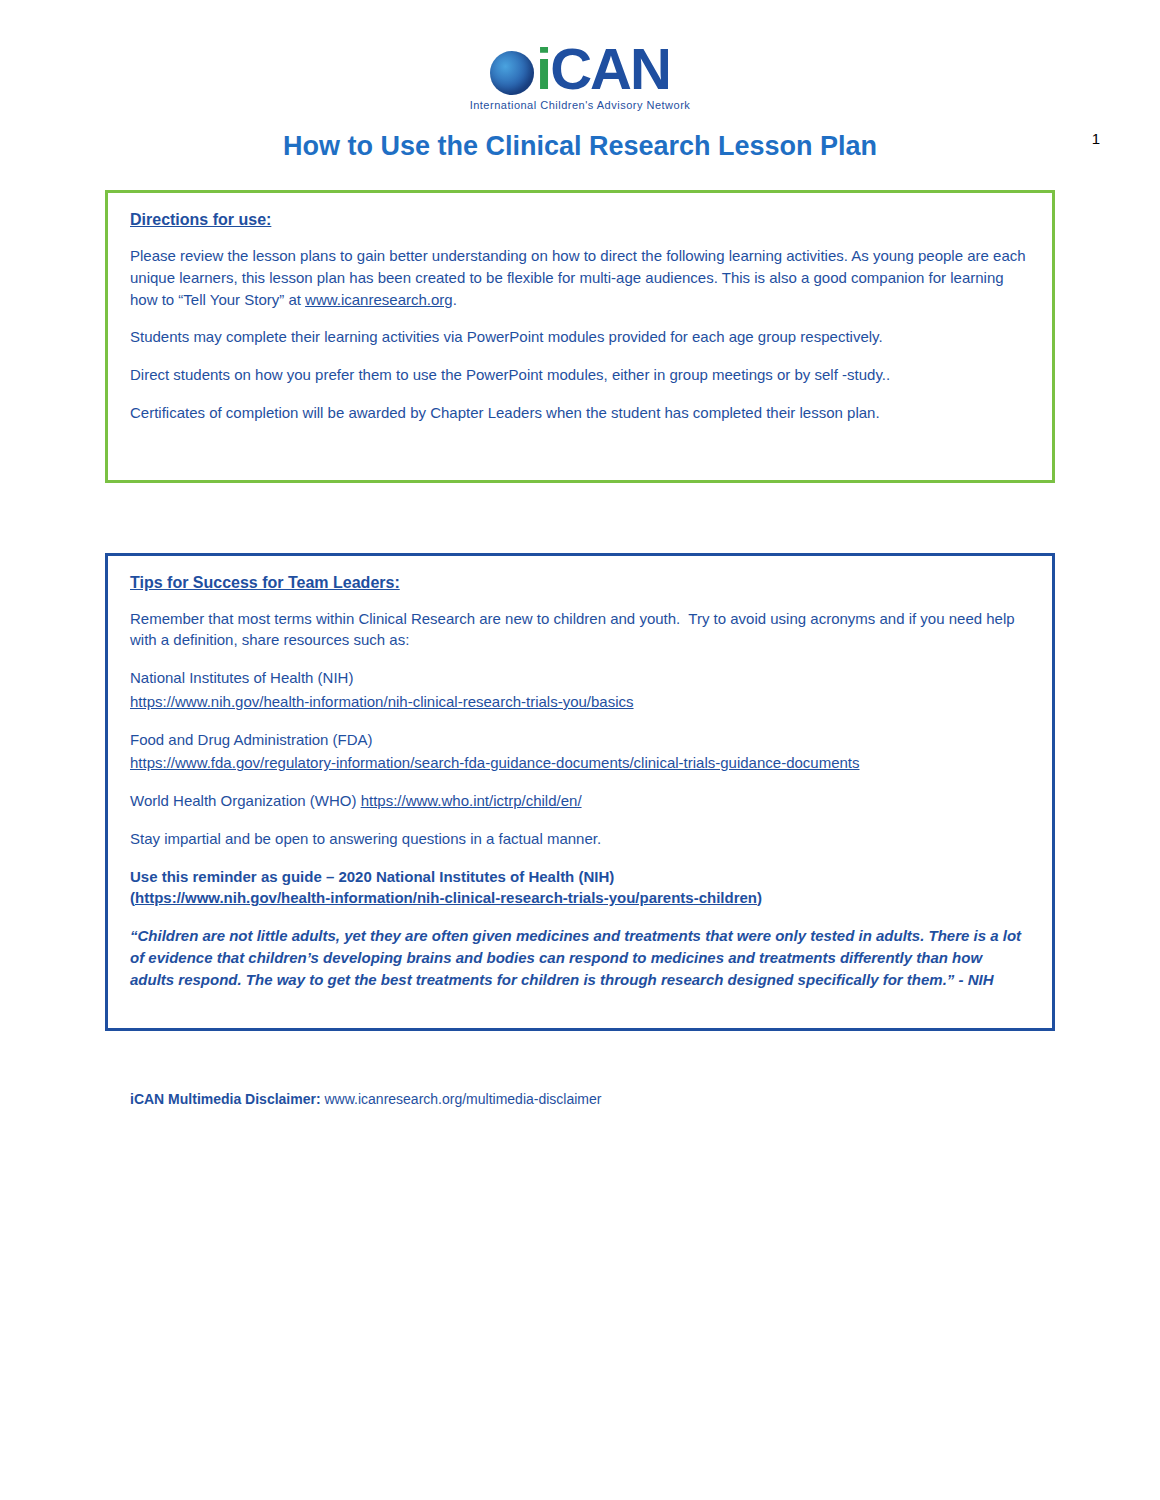1
iCAN
International Children's Advisory Network
How to Use the Clinical Research Lesson Plan
Directions for use:
Please review the lesson plans to gain better understanding on how to direct the following learning activities. As young people are each unique learners, this lesson plan has been created to be flexible for multi-age audiences. This is also a good companion for learning how to “Tell Your Story” at www.icanresearch.org.
Students may complete their learning activities via PowerPoint modules provided for each age group respectively.
Direct students on how you prefer them to use the PowerPoint modules, either in group meetings or by self -study..
Certificates of completion will be awarded by Chapter Leaders when the student has completed their lesson plan.
Tips for Success for Team Leaders:
Remember that most terms within Clinical Research are new to children and youth. Try to avoid using acronyms and if you need help with a definition, share resources such as:
National Institutes of Health (NIH)
https://www.nih.gov/health-information/nih-clinical-research-trials-you/basics
Food and Drug Administration (FDA)
https://www.fda.gov/regulatory-information/search-fda-guidance-documents/clinical-trials-guidance-documents
World Health Organization (WHO) https://www.who.int/ictrp/child/en/
Stay impartial and be open to answering questions in a factual manner.
Use this reminder as guide – 2020 National Institutes of Health (NIH)
(https://www.nih.gov/health-information/nih-clinical-research-trials-you/parents-children)
“Children are not little adults, yet they are often given medicines and treatments that were only tested in adults. There is a lot of evidence that children’s developing brains and bodies can respond to medicines and treatments differently than how adults respond. The way to get the best treatments for children is through research designed specifically for them.” - NIH
iCAN Multimedia Disclaimer: www.icanresearch.org/multimedia-disclaimer